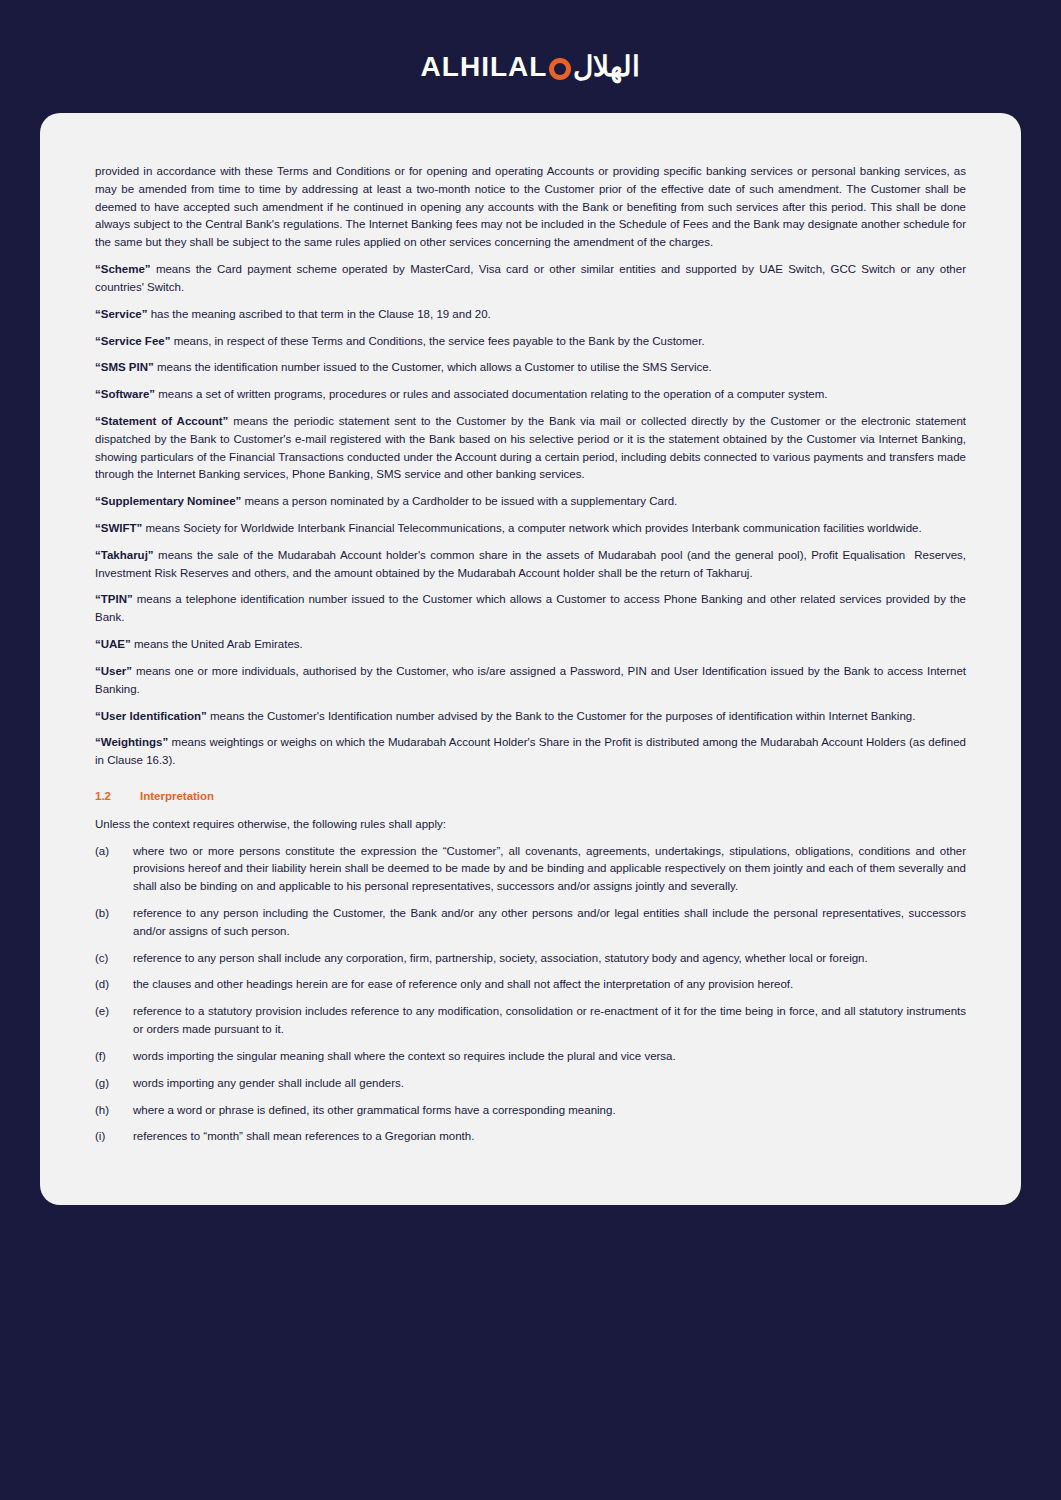ALHILAL الهلال
provided in accordance with these Terms and Conditions or for opening and operating Accounts or providing specific banking services or personal banking services, as may be amended from time to time by addressing at least a two-month notice to the Customer prior of the effective date of such amendment. The Customer shall be deemed to have accepted such amendment if he continued in opening any accounts with the Bank or benefiting from such services after this period. This shall be done always subject to the Central Bank's regulations. The Internet Banking fees may not be included in the Schedule of Fees and the Bank may designate another schedule for the same but they shall be subject to the same rules applied on other services concerning the amendment of the charges.
“Scheme” means the Card payment scheme operated by MasterCard, Visa card or other similar entities and supported by UAE Switch, GCC Switch or any other countries' Switch.
“Service” has the meaning ascribed to that term in the Clause 18, 19 and 20.
“Service Fee” means, in respect of these Terms and Conditions, the service fees payable to the Bank by the Customer.
“SMS PIN” means the identification number issued to the Customer, which allows a Customer to utilise the SMS Service.
“Software” means a set of written programs, procedures or rules and associated documentation relating to the operation of a computer system.
“Statement of Account” means the periodic statement sent to the Customer by the Bank via mail or collected directly by the Customer or the electronic statement dispatched by the Bank to Customer's e-mail registered with the Bank based on his selective period or it is the statement obtained by the Customer via Internet Banking, showing particulars of the Financial Transactions conducted under the Account during a certain period, including debits connected to various payments and transfers made through the Internet Banking services, Phone Banking, SMS service and other banking services.
“Supplementary Nominee” means a person nominated by a Cardholder to be issued with a supplementary Card.
“SWIFT” means Society for Worldwide Interbank Financial Telecommunications, a computer network which provides Interbank communication facilities worldwide.
“Takharuj” means the sale of the Mudarabah Account holder's common share in the assets of Mudarabah pool (and the general pool), Profit Equalisation Reserves, Investment Risk Reserves and others, and the amount obtained by the Mudarabah Account holder shall be the return of Takharuj.
“TPIN” means a telephone identification number issued to the Customer which allows a Customer to access Phone Banking and other related services provided by the Bank.
“UAE” means the United Arab Emirates.
“User” means one or more individuals, authorised by the Customer, who is/are assigned a Password, PIN and User Identification issued by the Bank to access Internet Banking.
“User Identification” means the Customer's Identification number advised by the Bank to the Customer for the purposes of identification within Internet Banking.
“Weightings” means weightings or weighs on which the Mudarabah Account Holder's Share in the Profit is distributed among the Mudarabah Account Holders (as defined in Clause 16.3).
1.2 Interpretation
Unless the context requires otherwise, the following rules shall apply:
(a) where two or more persons constitute the expression the “Customer”, all covenants, agreements, undertakings, stipulations, obligations, conditions and other provisions hereof and their liability herein shall be deemed to be made by and be binding and applicable respectively on them jointly and each of them severally and shall also be binding on and applicable to his personal representatives, successors and/or assigns jointly and severally.
(b) reference to any person including the Customer, the Bank and/or any other persons and/or legal entities shall include the personal representatives, successors and/or assigns of such person.
(c) reference to any person shall include any corporation, firm, partnership, society, association, statutory body and agency, whether local or foreign.
(d) the clauses and other headings herein are for ease of reference only and shall not affect the interpretation of any provision hereof.
(e) reference to a statutory provision includes reference to any modification, consolidation or re-enactment of it for the time being in force, and all statutory instruments or orders made pursuant to it.
(f) words importing the singular meaning shall where the context so requires include the plural and vice versa.
(g) words importing any gender shall include all genders.
(h) where a word or phrase is defined, its other grammatical forms have a corresponding meaning.
(i) references to “month” shall mean references to a Gregorian month.